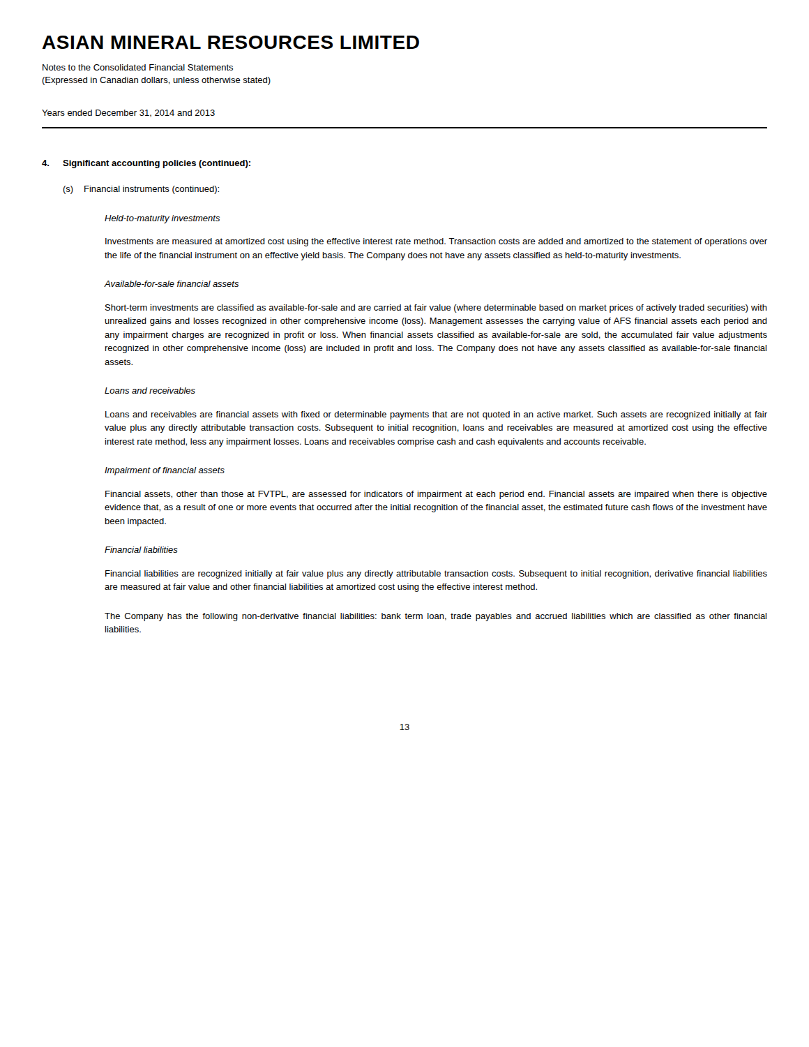ASIAN MINERAL RESOURCES LIMITED
Notes to the Consolidated Financial Statements
(Expressed in Canadian dollars, unless otherwise stated)
Years ended December 31, 2014 and 2013
4. Significant accounting policies (continued):
(s) Financial instruments (continued):
Held-to-maturity investments
Investments are measured at amortized cost using the effective interest rate method. Transaction costs are added and amortized to the statement of operations over the life of the financial instrument on an effective yield basis. The Company does not have any assets classified as held-to-maturity investments.
Available-for-sale financial assets
Short-term investments are classified as available-for-sale and are carried at fair value (where determinable based on market prices of actively traded securities) with unrealized gains and losses recognized in other comprehensive income (loss). Management assesses the carrying value of AFS financial assets each period and any impairment charges are recognized in profit or loss. When financial assets classified as available-for-sale are sold, the accumulated fair value adjustments recognized in other comprehensive income (loss) are included in profit and loss. The Company does not have any assets classified as available-for-sale financial assets.
Loans and receivables
Loans and receivables are financial assets with fixed or determinable payments that are not quoted in an active market. Such assets are recognized initially at fair value plus any directly attributable transaction costs. Subsequent to initial recognition, loans and receivables are measured at amortized cost using the effective interest rate method, less any impairment losses. Loans and receivables comprise cash and cash equivalents and accounts receivable.
Impairment of financial assets
Financial assets, other than those at FVTPL, are assessed for indicators of impairment at each period end. Financial assets are impaired when there is objective evidence that, as a result of one or more events that occurred after the initial recognition of the financial asset, the estimated future cash flows of the investment have been impacted.
Financial liabilities
Financial liabilities are recognized initially at fair value plus any directly attributable transaction costs. Subsequent to initial recognition, derivative financial liabilities are measured at fair value and other financial liabilities at amortized cost using the effective interest method.
The Company has the following non-derivative financial liabilities: bank term loan, trade payables and accrued liabilities which are classified as other financial liabilities.
13